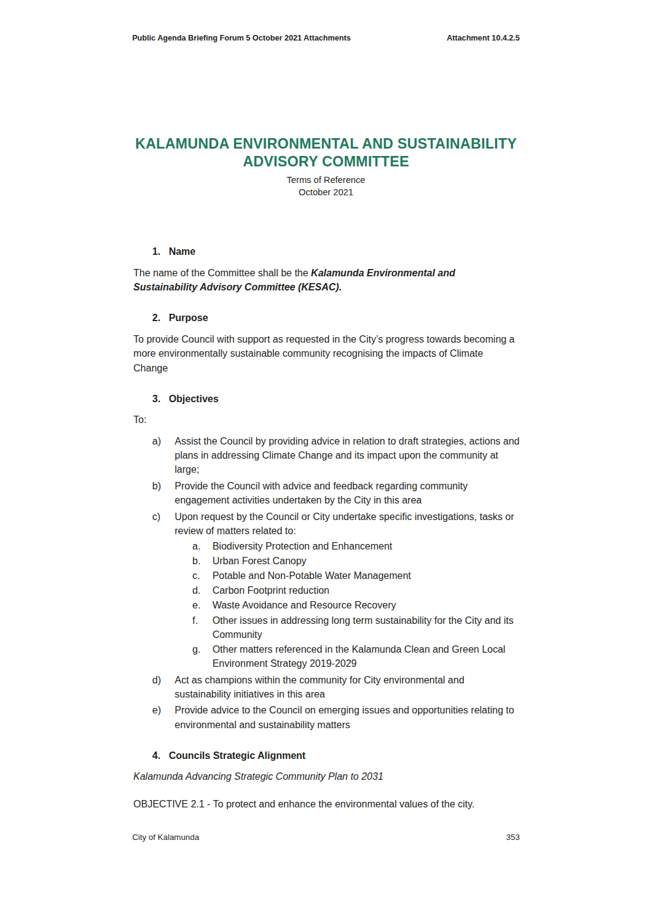Public Agenda Briefing Forum 5 October 2021 Attachments
Attachment 10.4.2.5
KALAMUNDA ENVIRONMENTAL AND SUSTAINABILITY
ADVISORY COMMITTEE
Terms of Reference
October 2021
1. Name
The name of the Committee shall be the Kalamunda Environmental and Sustainability Advisory Committee (KESAC).
2. Purpose
To provide Council with support as requested in the City’s progress towards becoming a more environmentally sustainable community recognising the impacts of Climate Change
3. Objectives
To:
a) Assist the Council by providing advice in relation to draft strategies, actions and plans in addressing Climate Change and its impact upon the community at large;
b) Provide the Council with advice and feedback regarding community engagement activities undertaken by the City in this area
c) Upon request by the Council or City undertake specific investigations, tasks or review of matters related to:
a. Biodiversity Protection and Enhancement
b. Urban Forest Canopy
c. Potable and Non-Potable Water Management
d. Carbon Footprint reduction
e. Waste Avoidance and Resource Recovery
f. Other issues in addressing long term sustainability for the City and its Community
g. Other matters referenced in the Kalamunda Clean and Green Local Environment Strategy 2019-2029
d) Act as champions within the community for City environmental and sustainability initiatives in this area
e) Provide advice to the Council on emerging issues and opportunities relating to environmental and sustainability matters
4. Councils Strategic Alignment
Kalamunda Advancing Strategic Community Plan to 2031
OBJECTIVE 2.1 - To protect and enhance the environmental values of the city.
City of Kalamunda
353